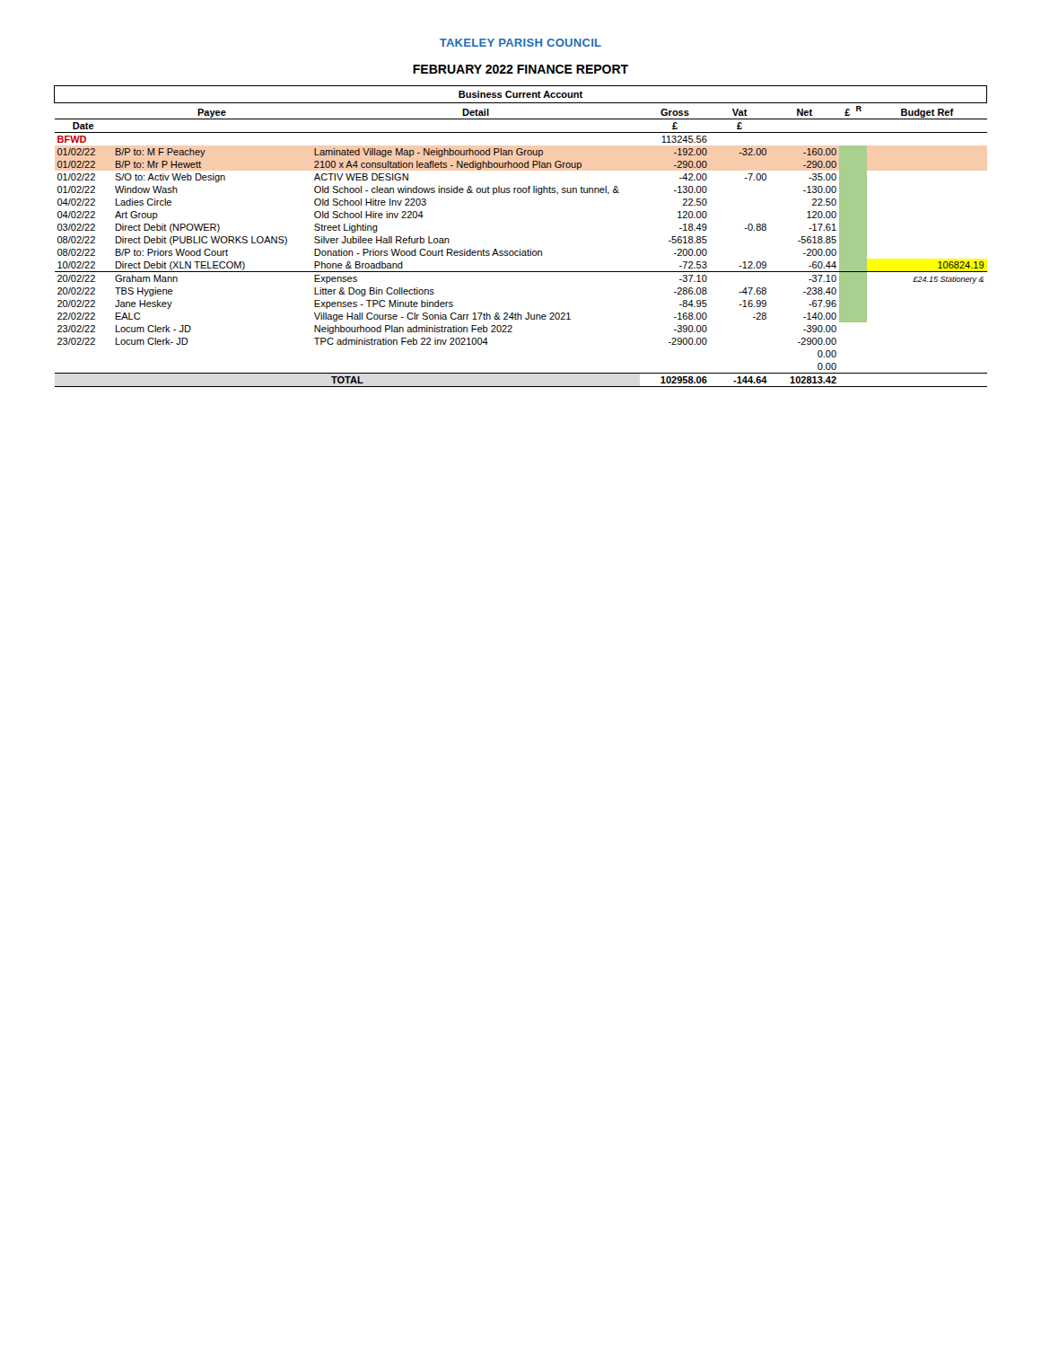TAKELEY PARISH COUNCIL
FEBRUARY 2022 FINANCE REPORT
| Business Current Account |
| | Payee | Detail | Gross | Vat | Net | £ R | Budget Ref |
| Date | | | £ | £ | | | |
| BFWD | | | 113245.56 | | | | |
| 01/02/22 | B/P to: M F Peachey | Laminated Village Map - Neighbourhood Plan Group | -192.00 | -32.00 | -160.00 | | |
| 01/02/22 | B/P to: Mr P Hewett | 2100 x A4 consultation leaflets - Nedighbourhood Plan Group | -290.00 | | -290.00 | | |
| 01/02/22 | S/O to: Activ Web Design | ACTIV WEB DESIGN | -42.00 | -7.00 | -35.00 | | |
| 01/02/22 | Window Wash | Old School - clean windows inside & out plus roof lights, sun tunnel, & | -130.00 | | -130.00 | | |
| 04/02/22 | Ladies Circle | Old School Hitre Inv 2203 | 22.50 | | 22.50 | | |
| 04/02/22 | Art Group | Old School Hire inv 2204 | 120.00 | | 120.00 | | |
| 03/02/22 | Direct Debit (NPOWER) | Street Lighting | -18.49 | -0.88 | -17.61 | | |
| 08/02/22 | Direct Debit (PUBLIC WORKS LOANS) | Silver Jubilee Hall Refurb Loan | -5618.85 | | -5618.85 | | |
| 08/02/22 | B/P to: Priors Wood Court | Donation - Priors Wood Court Residents Association | -200.00 | | -200.00 | | |
| 10/02/22 | Direct Debit (XLN TELECOM) | Phone & Broadband | -72.53 | -12.09 | -60.44 | | 106824.19 |
| 20/02/22 | Graham Mann | Expenses | -37.10 | | -37.10 | | £24.15 Stationery & |
| 20/02/22 | TBS Hygiene | Litter & Dog Bin Collections | -286.08 | -47.68 | -238.40 | | |
| 20/02/22 | Jane Heskey | Expenses - TPC Minute binders | -84.95 | -16.99 | -67.96 | | |
| 22/02/22 | EALC | Village Hall Course - Clr Sonia Carr 17th & 24th June 2021 | -168.00 | -28 | -140.00 | | |
| 23/02/22 | Locum Clerk - JD | Neighbourhood Plan administration Feb 2022 | -390.00 | | -390.00 | | |
| 23/02/22 | Locum Clerk- JD | TPC administration Feb 22 inv 2021004 | -2900.00 | | -2900.00 | | |
| | | | | | 0.00 | | |
| | | | | | 0.00 | | |
| TOTAL | 102958.06 | -144.64 | 102813.42 | | |